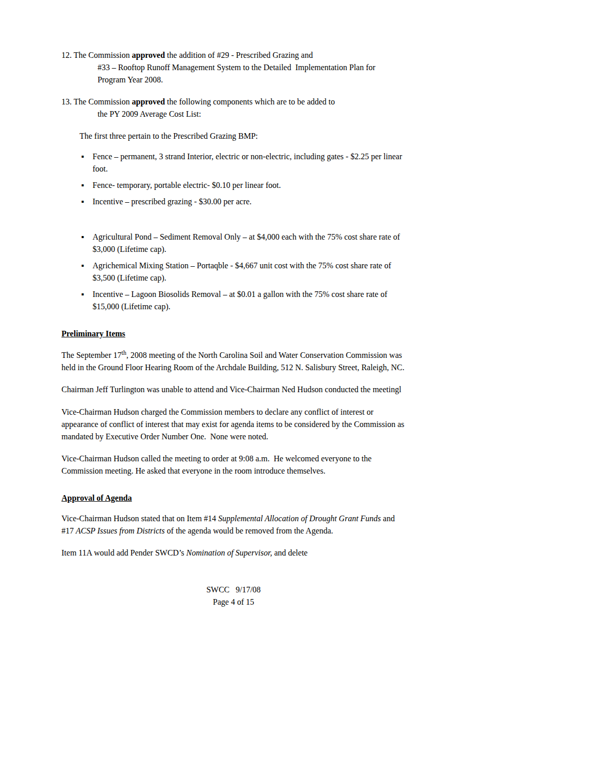12. The Commission approved the addition of #29 - Prescribed Grazing and #33 – Rooftop Runoff Management System to the Detailed Implementation Plan for Program Year 2008.
13. The Commission approved the following components which are to be added to the PY 2009 Average Cost List:
The first three pertain to the Prescribed Grazing BMP:
Fence – permanent, 3 strand Interior, electric or non-electric, including gates - $2.25 per linear foot.
Fence- temporary, portable electric- $0.10 per linear foot.
Incentive – prescribed grazing - $30.00 per acre.
Agricultural Pond – Sediment Removal Only – at $4,000 each with the 75% cost share rate of $3,000 (Lifetime cap).
Agrichemical Mixing Station – Portaqble - $4,667 unit cost with the 75% cost share rate of $3,500 (Lifetime cap).
Incentive – Lagoon Biosolids Removal – at $0.01 a gallon with the 75% cost share rate of $15,000 (Lifetime cap).
Preliminary Items
The September 17th, 2008 meeting of the North Carolina Soil and Water Conservation Commission was held in the Ground Floor Hearing Room of the Archdale Building, 512 N. Salisbury Street, Raleigh, NC.
Chairman Jeff Turlington was unable to attend and Vice-Chairman Ned Hudson conducted the meetingl
Vice-Chairman Hudson charged the Commission members to declare any conflict of interest or appearance of conflict of interest that may exist for agenda items to be considered by the Commission as mandated by Executive Order Number One. None were noted.
Vice-Chairman Hudson called the meeting to order at 9:08 a.m. He welcomed everyone to the Commission meeting. He asked that everyone in the room introduce themselves.
Approval of Agenda
Vice-Chairman Hudson stated that on Item #14 Supplemental Allocation of Drought Grant Funds and #17 ACSP Issues from Districts of the agenda would be removed from the Agenda.
Item 11A would add Pender SWCD’s Nomination of Supervisor, and delete
SWCC 9/17/08
Page 4 of 15